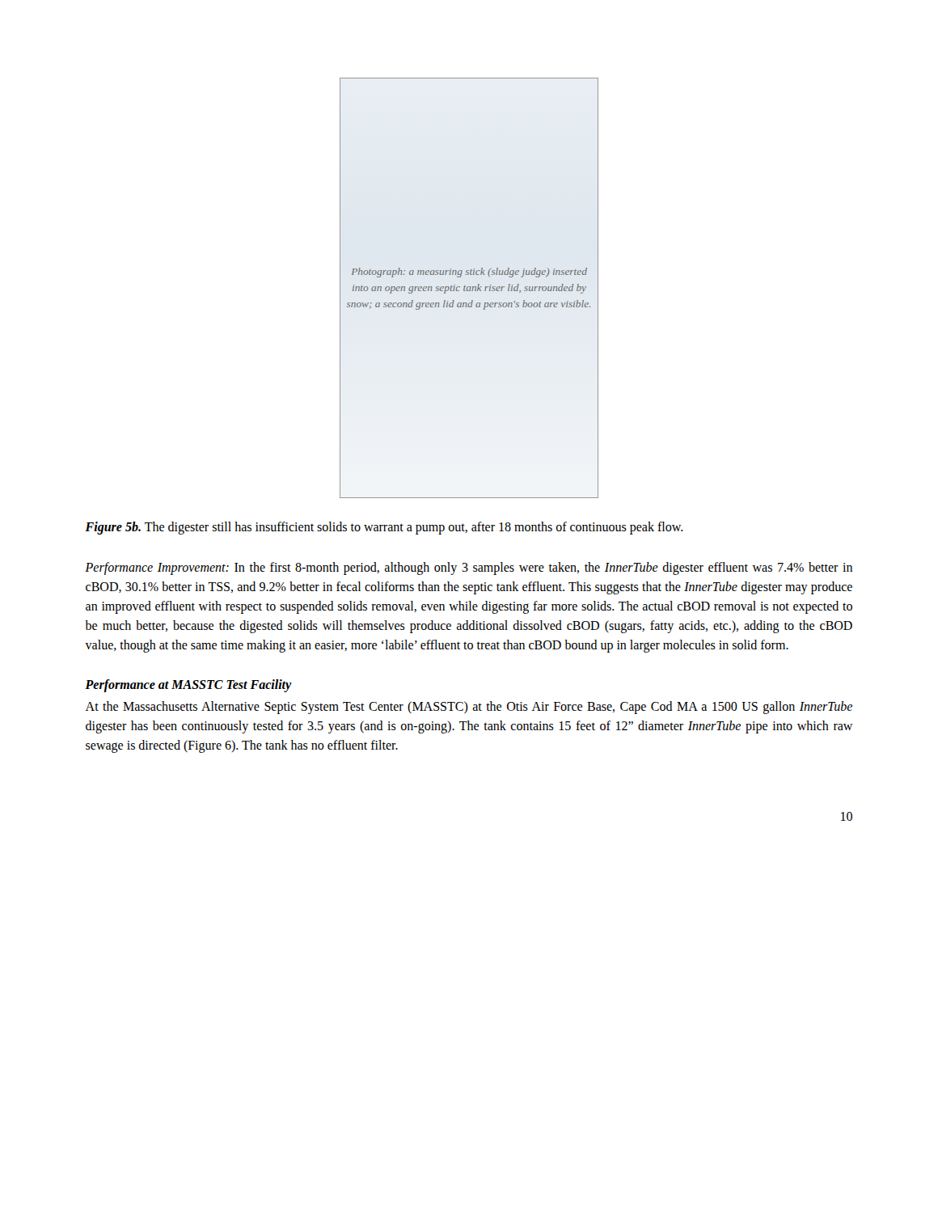Photograph: a measuring stick (sludge judge) inserted into an open green septic tank riser lid, surrounded by snow; a second green lid and a person's boot are visible.
Figure 5b. The digester still has insufficient solids to warrant a pump out, after 18 months of continuous peak flow.
Performance Improvement: In the first 8-month period, although only 3 samples were taken, the InnerTube digester effluent was 7.4% better in cBOD, 30.1% better in TSS, and 9.2% better in fecal coliforms than the septic tank effluent. This suggests that the InnerTube digester may produce an improved effluent with respect to suspended solids removal, even while digesting far more solids. The actual cBOD removal is not expected to be much better, because the digested solids will themselves produce additional dissolved cBOD (sugars, fatty acids, etc.), adding to the cBOD value, though at the same time making it an easier, more ‘labile’ effluent to treat than cBOD bound up in larger molecules in solid form.
Performance at MASSTC Test Facility
At the Massachusetts Alternative Septic System Test Center (MASSTC) at the Otis Air Force Base, Cape Cod MA a 1500 US gallon InnerTube digester has been continuously tested for 3.5 years (and is on-going). The tank contains 15 feet of 12” diameter InnerTube pipe into which raw sewage is directed (Figure 6). The tank has no effluent filter.
10